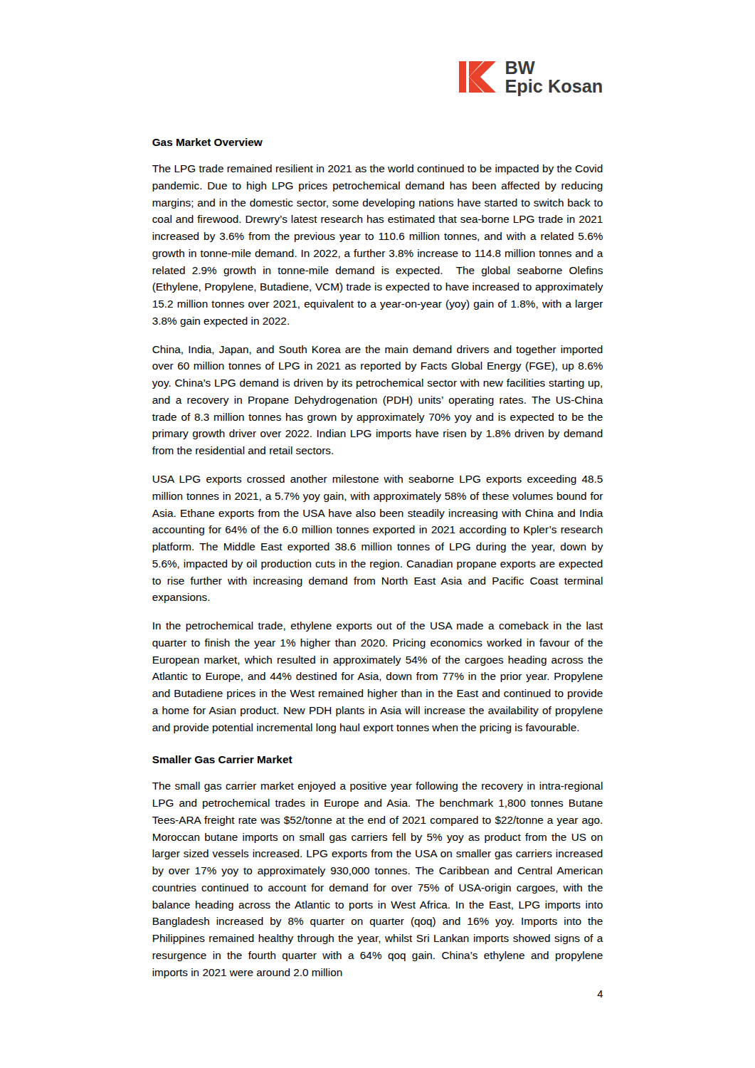BW Epic Kosan
Gas Market Overview
The LPG trade remained resilient in 2021 as the world continued to be impacted by the Covid pandemic. Due to high LPG prices petrochemical demand has been affected by reducing margins; and in the domestic sector, some developing nations have started to switch back to coal and firewood. Drewry’s latest research has estimated that sea-borne LPG trade in 2021 increased by 3.6% from the previous year to 110.6 million tonnes, and with a related 5.6% growth in tonne-mile demand. In 2022, a further 3.8% increase to 114.8 million tonnes and a related 2.9% growth in tonne-mile demand is expected. The global seaborne Olefins (Ethylene, Propylene, Butadiene, VCM) trade is expected to have increased to approximately 15.2 million tonnes over 2021, equivalent to a year-on-year (yoy) gain of 1.8%, with a larger 3.8% gain expected in 2022.
China, India, Japan, and South Korea are the main demand drivers and together imported over 60 million tonnes of LPG in 2021 as reported by Facts Global Energy (FGE), up 8.6% yoy. China’s LPG demand is driven by its petrochemical sector with new facilities starting up, and a recovery in Propane Dehydrogenation (PDH) units’ operating rates. The US-China trade of 8.3 million tonnes has grown by approximately 70% yoy and is expected to be the primary growth driver over 2022. Indian LPG imports have risen by 1.8% driven by demand from the residential and retail sectors.
USA LPG exports crossed another milestone with seaborne LPG exports exceeding 48.5 million tonnes in 2021, a 5.7% yoy gain, with approximately 58% of these volumes bound for Asia. Ethane exports from the USA have also been steadily increasing with China and India accounting for 64% of the 6.0 million tonnes exported in 2021 according to Kpler’s research platform. The Middle East exported 38.6 million tonnes of LPG during the year, down by 5.6%, impacted by oil production cuts in the region. Canadian propane exports are expected to rise further with increasing demand from North East Asia and Pacific Coast terminal expansions.
In the petrochemical trade, ethylene exports out of the USA made a comeback in the last quarter to finish the year 1% higher than 2020. Pricing economics worked in favour of the European market, which resulted in approximately 54% of the cargoes heading across the Atlantic to Europe, and 44% destined for Asia, down from 77% in the prior year. Propylene and Butadiene prices in the West remained higher than in the East and continued to provide a home for Asian product. New PDH plants in Asia will increase the availability of propylene and provide potential incremental long haul export tonnes when the pricing is favourable.
Smaller Gas Carrier Market
The small gas carrier market enjoyed a positive year following the recovery in intra-regional LPG and petrochemical trades in Europe and Asia. The benchmark 1,800 tonnes Butane Tees-ARA freight rate was $52/tonne at the end of 2021 compared to $22/tonne a year ago. Moroccan butane imports on small gas carriers fell by 5% yoy as product from the US on larger sized vessels increased. LPG exports from the USA on smaller gas carriers increased by over 17% yoy to approximately 930,000 tonnes. The Caribbean and Central American countries continued to account for demand for over 75% of USA-origin cargoes, with the balance heading across the Atlantic to ports in West Africa. In the East, LPG imports into Bangladesh increased by 8% quarter on quarter (qoq) and 16% yoy. Imports into the Philippines remained healthy through the year, whilst Sri Lankan imports showed signs of a resurgence in the fourth quarter with a 64% qoq gain. China’s ethylene and propylene imports in 2021 were around 2.0 million
4